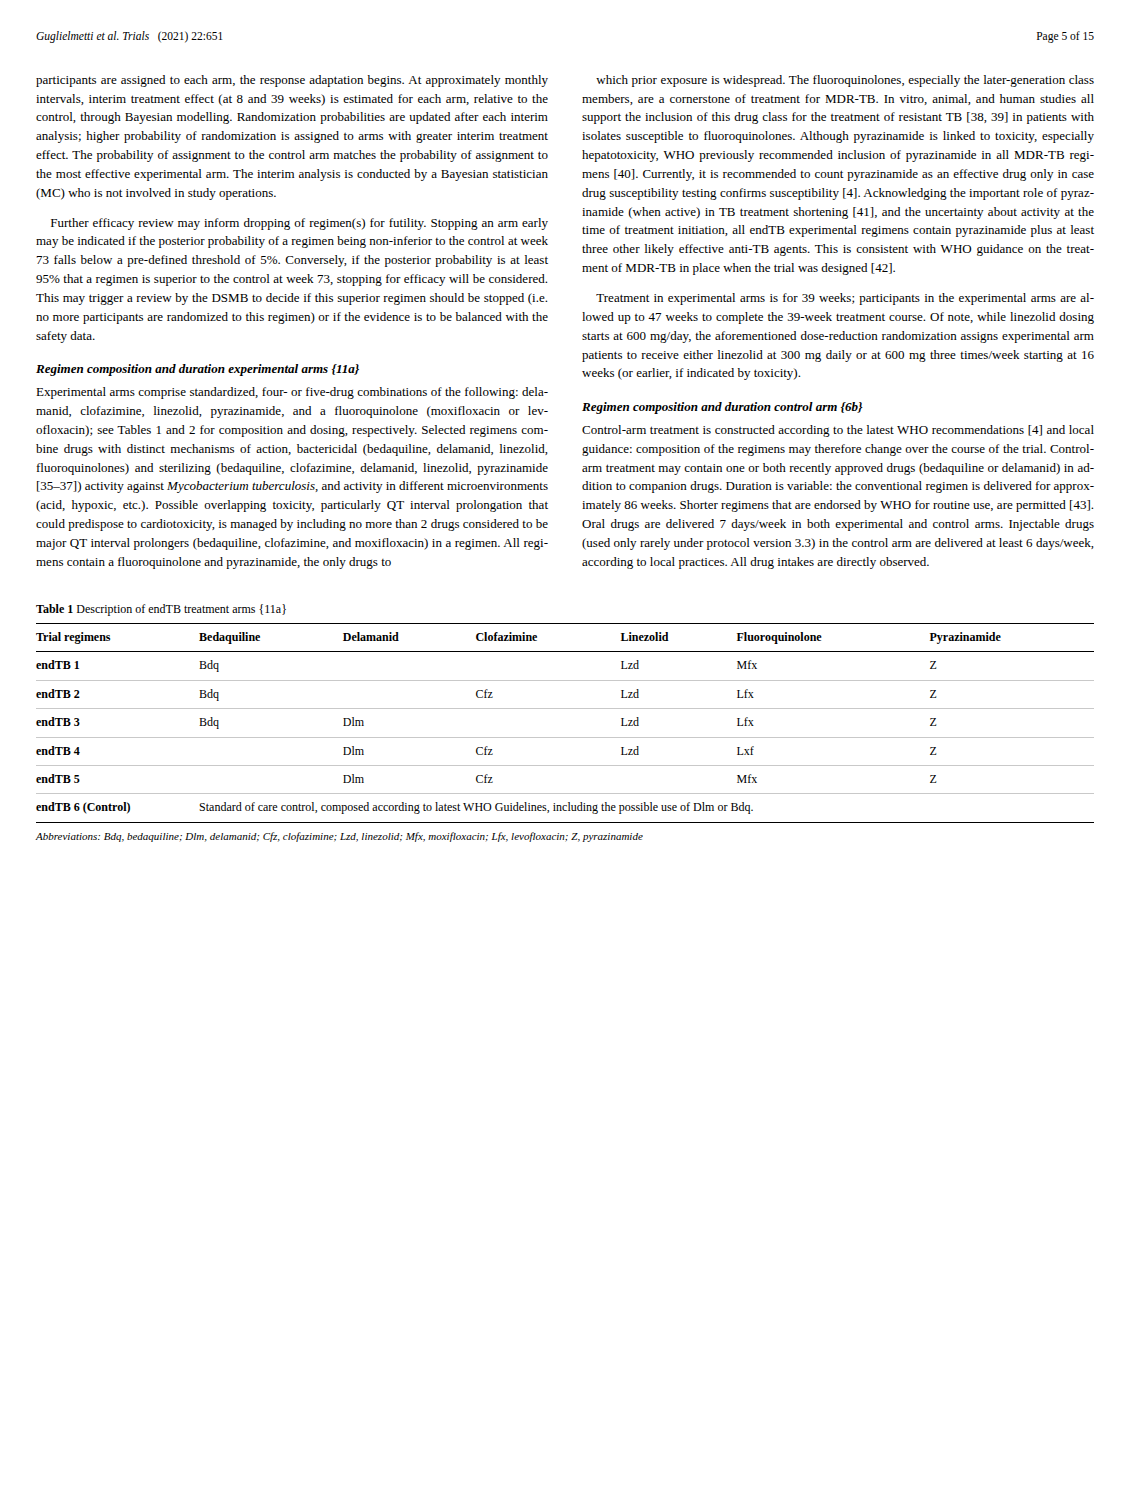Guglielmetti et al. Trials (2021) 22:651
Page 5 of 15
participants are assigned to each arm, the response adaptation begins. At approximately monthly intervals, interim treatment effect (at 8 and 39 weeks) is estimated for each arm, relative to the control, through Bayesian modelling. Randomization probabilities are updated after each interim analysis; higher probability of randomization is assigned to arms with greater interim treatment effect. The probability of assignment to the control arm matches the probability of assignment to the most effective experimental arm. The interim analysis is conducted by a Bayesian statistician (MC) who is not involved in study operations.
Further efficacy review may inform dropping of regimen(s) for futility. Stopping an arm early may be indicated if the posterior probability of a regimen being non-inferior to the control at week 73 falls below a pre-defined threshold of 5%. Conversely, if the posterior probability is at least 95% that a regimen is superior to the control at week 73, stopping for efficacy will be considered. This may trigger a review by the DSMB to decide if this superior regimen should be stopped (i.e. no more participants are randomized to this regimen) or if the evidence is to be balanced with the safety data.
Regimen composition and duration experimental arms {11a}
Experimental arms comprise standardized, four- or five-drug combinations of the following: delamanid, clofazimine, linezolid, pyrazinamide, and a fluoroquinolone (moxifloxacin or levofloxacin); see Tables 1 and 2 for composition and dosing, respectively. Selected regimens combine drugs with distinct mechanisms of action, bactericidal (bedaquiline, delamanid, linezolid, fluoroquinolones) and sterilizing (bedaquiline, clofazimine, delamanid, linezolid, pyrazinamide [35–37]) activity against Mycobacterium tuberculosis, and activity in different microenvironments (acid, hypoxic, etc.). Possible overlapping toxicity, particularly QT interval prolongation that could predispose to cardiotoxicity, is managed by including no more than 2 drugs considered to be major QT interval prolongers (bedaquiline, clofazimine, and moxifloxacin) in a regimen. All regimens contain a fluoroquinolone and pyrazinamide, the only drugs to
which prior exposure is widespread. The fluoroquinolones, especially the later-generation class members, are a cornerstone of treatment for MDR-TB. In vitro, animal, and human studies all support the inclusion of this drug class for the treatment of resistant TB [38, 39] in patients with isolates susceptible to fluoroquinolones. Although pyrazinamide is linked to toxicity, especially hepatotoxicity, WHO previously recommended inclusion of pyrazinamide in all MDR-TB regimens [40]. Currently, it is recommended to count pyrazinamide as an effective drug only in case drug susceptibility testing confirms susceptibility [4]. Acknowledging the important role of pyrazinamide (when active) in TB treatment shortening [41], and the uncertainty about activity at the time of treatment initiation, all endTB experimental regimens contain pyrazinamide plus at least three other likely effective anti-TB agents. This is consistent with WHO guidance on the treatment of MDR-TB in place when the trial was designed [42].
Treatment in experimental arms is for 39 weeks; participants in the experimental arms are allowed up to 47 weeks to complete the 39-week treatment course. Of note, while linezolid dosing starts at 600 mg/day, the aforementioned dose-reduction randomization assigns experimental arm patients to receive either linezolid at 300 mg daily or at 600 mg three times/week starting at 16 weeks (or earlier, if indicated by toxicity).
Regimen composition and duration control arm {6b}
Control-arm treatment is constructed according to the latest WHO recommendations [4] and local guidance: composition of the regimens may therefore change over the course of the trial. Control-arm treatment may contain one or both recently approved drugs (bedaquiline or delamanid) in addition to companion drugs. Duration is variable: the conventional regimen is delivered for approximately 86 weeks. Shorter regimens that are endorsed by WHO for routine use, are permitted [43]. Oral drugs are delivered 7 days/week in both experimental and control arms. Injectable drugs (used only rarely under protocol version 3.3) in the control arm are delivered at least 6 days/week, according to local practices. All drug intakes are directly observed.
Table 1 Description of endTB treatment arms {11a}
| Trial regimens | Bedaquiline | Delamanid | Clofazimine | Linezolid | Fluoroquinolone | Pyrazinamide |
| --- | --- | --- | --- | --- | --- | --- |
| endTB 1 | Bdq | | | Lzd | Mfx | Z |
| endTB 2 | Bdq | | Cfz | Lzd | Lfx | Z |
| endTB 3 | Bdq | Dlm | | Lzd | Lfx | Z |
| endTB 4 | | Dlm | Cfz | Lzd | Lxf | Z |
| endTB 5 | | Dlm | Cfz | | Mfx | Z |
| endTB 6 ( Control ) | Standard of care control, composed according to latest WHO Guidelines, including the possible use of Dlm or Bdq. |
Abbreviations: Bdq, bedaquiline; Dlm, delamanid; Cfz, clofazimine; Lzd, linezolid; Mfx, moxifloxacin; Lfx, levofloxacin; Z, pyrazinamide